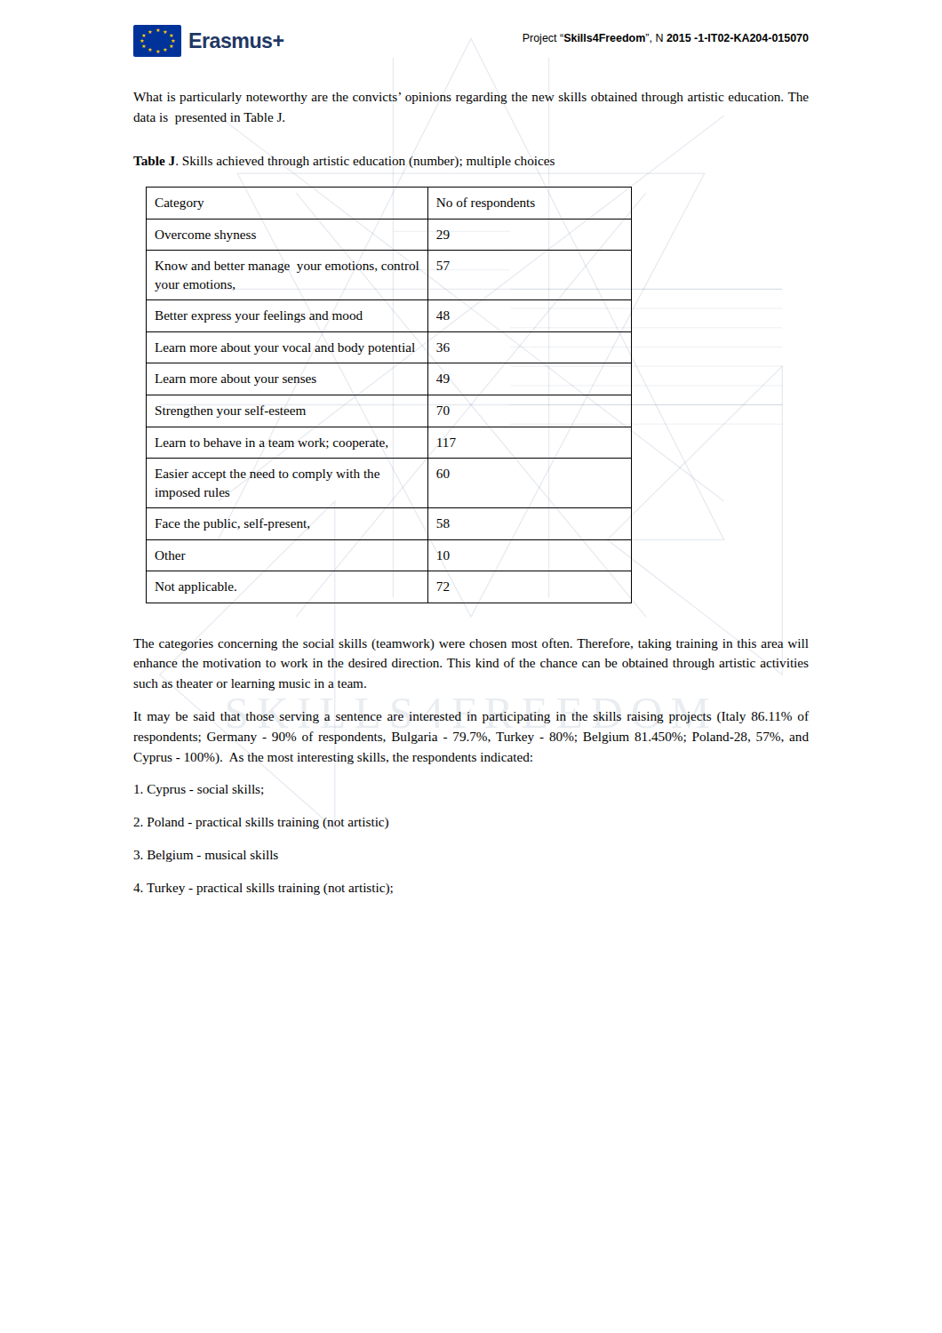SKILLS4FREEDOM
★ ★ ★ ★ ★ ★ ★ ★ ★ ★ ★ ★
Erasmus+
Project “Skills4Freedom”, N 2015 -1-IT02-KA204-015070
What is particularly noteworthy are the convicts’ opinions regarding the new skills obtained through artistic education. The data is presented in Table J.
Table J. Skills achieved through artistic education (number); multiple choices
| Category | No of respondents |
| Overcome shyness | 29 |
| Know and better manage your emotions, control your emotions, | 57 |
| Better express your feelings and mood | 48 |
| Learn more about your vocal and body potential | 36 |
| Learn more about your senses | 49 |
| Strengthen your self-esteem | 70 |
| Learn to behave in a team work; cooperate, | 117 |
| Easier accept the need to comply with the imposed rules | 60 |
| Face the public, self-present, | 58 |
| Other | 10 |
| Not applicable. | 72 |
The categories concerning the social skills (teamwork) were chosen most often. Therefore, taking training in this area will enhance the motivation to work in the desired direction. This kind of the chance can be obtained through artistic activities such as theater or learning music in a team.
It may be said that those serving a sentence are interested in participating in the skills raising projects (Italy 86.11% of respondents; Germany - 90% of respondents, Bulgaria - 79.7%, Turkey - 80%; Belgium 81.450%; Poland-28, 57%, and Cyprus - 100%). As the most interesting skills, the respondents indicated:
1. Cyprus - social skills;
2. Poland - practical skills training (not artistic)
3. Belgium - musical skills
4. Turkey - practical skills training (not artistic);